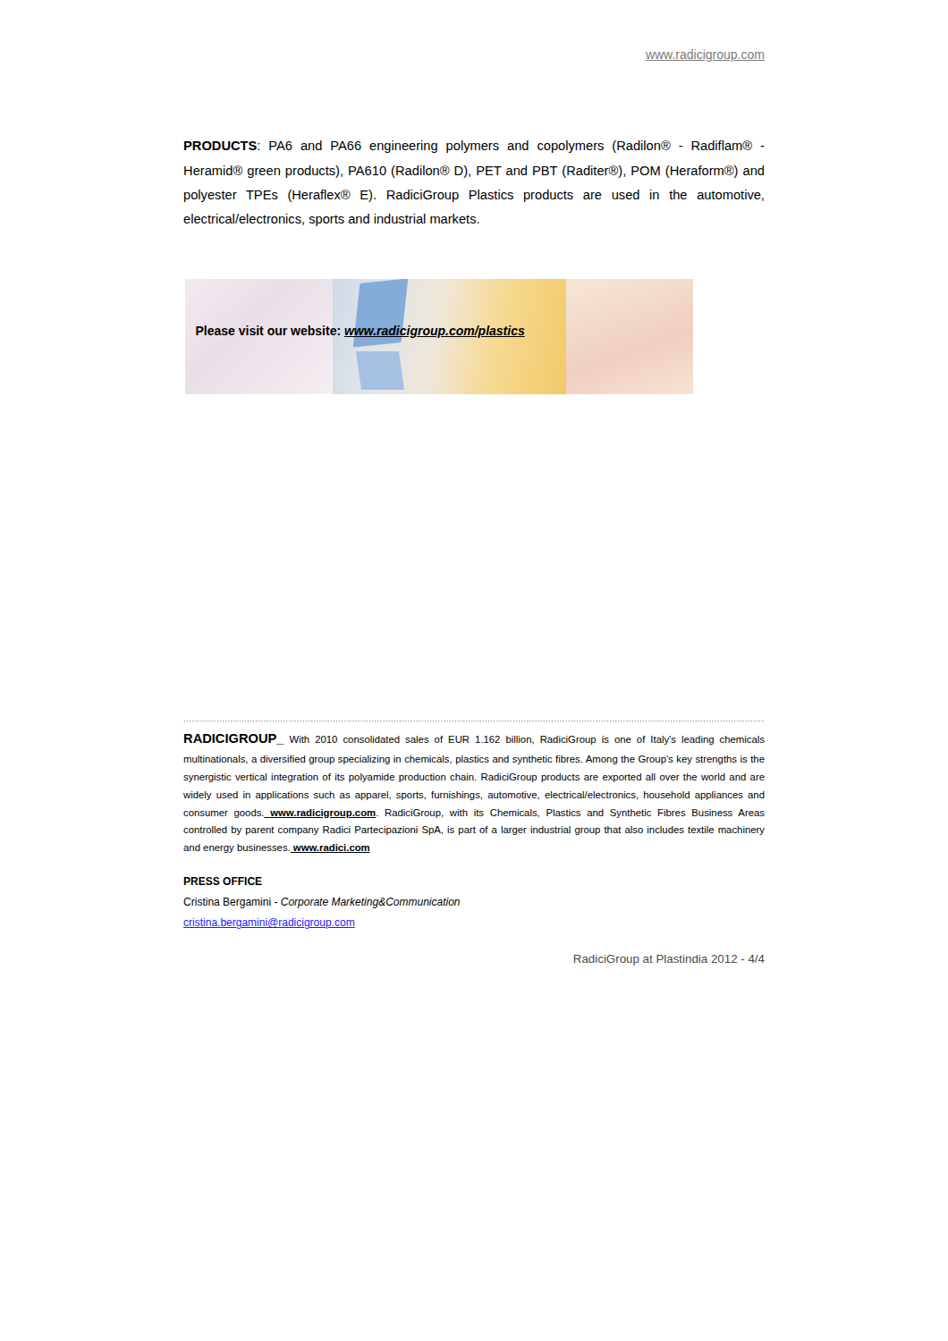www.radicigroup.com
PRODUCTS: PA6 and PA66 engineering polymers and copolymers (Radilon® - Radiflam® - Heramid® green products), PA610 (Radilon® D), PET and PBT (Raditer®), POM (Heraform®) and polyester TPEs (Heraflex® E). RadiciGroup Plastics products are used in the automotive, electrical/electronics, sports and industrial markets.
Please visit our website: www.radicigroup.com/plastics
..........................................................................................................................................................................................................................................................
RADICIGROUP_ With 2010 consolidated sales of EUR 1.162 billion, RadiciGroup is one of Italy's leading chemicals multinationals, a diversified group specializing in chemicals, plastics and synthetic fibres. Among the Group's key strengths is the synergistic vertical integration of its polyamide production chain. RadiciGroup products are exported all over the world and are widely used in applications such as apparel, sports, furnishings, automotive, electrical/electronics, household appliances and consumer goods. www.radicigroup.com. RadiciGroup, with its Chemicals, Plastics and Synthetic Fibres Business Areas controlled by parent company Radici Partecipazioni SpA, is part of a larger industrial group that also includes textile machinery and energy businesses. www.radici.com
PRESS OFFICE
Cristina Bergamini - Corporate Marketing&Communication
cristina.bergamini@radicigroup.com
RadiciGroup at Plastindia 2012 - 4/4